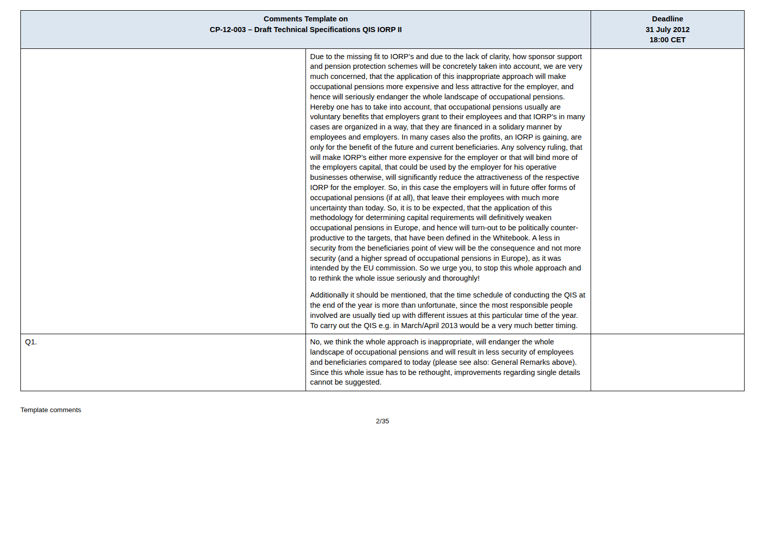| Comments Template on CP-12-003 – Draft Technical Specifications QIS IORP II | Deadline 31 July 2012 18:00 CET |
| --- | --- |
| | Due to the missing fit to IORP’s and due to the lack of clarity, how sponsor support and pension protection schemes will be concretely taken into account, we are very much concerned, that the application of this inappropriate approach will make occupational pensions more expensive and less attractive for the employer, and hence will seriously endanger the whole landscape of occupational pensions. Hereby one has to take into account, that occupational pensions usually are voluntary benefits that employers grant to their employees and that IORP’s in many cases are organized in a way, that they are financed in a solidary manner by employees and employers. In many cases also the profits, an IORP is gaining, are only for the benefit of the future and current beneficiaries. Any solvency ruling, that will make IORP’s either more expensive for the employer or that will bind more of the employers capital, that could be used by the employer for his operative businesses otherwise, will significantly reduce the attractiveness of the respective IORP for the employer. So, in this case the employers will in future offer forms of occupational pensions (if at all), that leave their employees with much more uncertainty than today. So, it is to be expected, that the application of this methodology for determining capital requirements will definitively weaken occupational pensions in Europe, and hence will turn-out to be politically counter-productive to the targets, that have been defined in the Whitebook. A less in security from the beneficiaries point of view will be the consequence and not more security (and a higher spread of occupational pensions in Europe), as it was intended by the EU commission. So we urge you, to stop this whole approach and to rethink the whole issue seriously and thoroughly! Additionally it should be mentioned, that the time schedule of conducting the QIS at the end of the year is more than unfortunate, since the most responsible people involved are usually tied up with different issues at this particular time of the year. To carry out the QIS e.g. in March/April 2013 would be a very much better timing. | |
| Q1. | No, we think the whole approach is inappropriate, will endanger the whole landscape of occupational pensions and will result in less security of employees and beneficiaries compared to today (please see also: General Remarks above). Since this whole issue has to be rethought, improvements regarding single details cannot be suggested. | |
Template comments
2/35